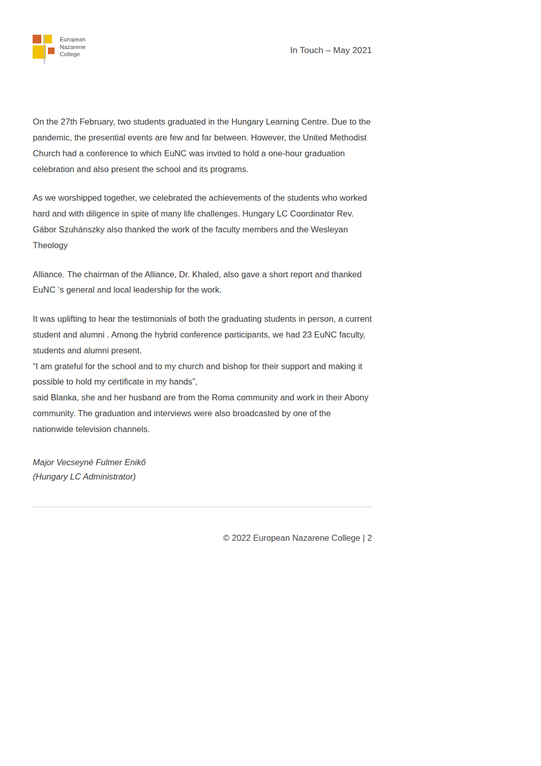European
Nazarene
College
In Touch – May 2021
On the 27th February, two students graduated in the Hungary Learning Centre. Due to the pandemic, the presential events are few and far between. However, the United Methodist Church had a conference to which EuNC was invited to hold a one-hour graduation celebration and also present the school and its programs.
As we worshipped together, we celebrated the achievements of the students who worked hard and with diligence in spite of many life challenges. Hungary LC Coordinator Rev. Gábor Szuhánszky also thanked the work of the faculty members and the Wesleyan Theology
Alliance. The chairman of the Alliance, Dr. Khaled, also gave a short report and thanked EuNC ‘s general and local leadership for the work.
It was uplifting to hear the testimonials of both the graduating students in person, a current student and alumni . Among the hybrid conference participants, we had 23 EuNC faculty, students and alumni present.
“I am grateful for the school and to my church and bishop for their support and making it possible to hold my certificate in my hands”,
said Blanka, she and her husband are from the Roma community and work in their Abony community. The graduation and interviews were also broadcasted by one of the nationwide television channels.
Major Vecseyné Fulmer Enikő
(Hungary LC Administrator)
© 2022 European Nazarene College | 2